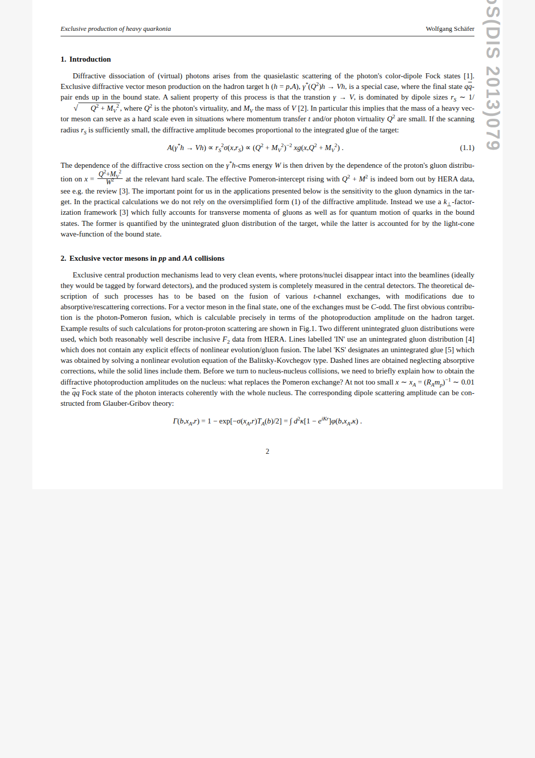Exclusive production of heavy quarkonia Wolfgang Schäfer
PoS(DIS 2013)079
1. Introduction
Diffractive dissociation of (virtual) photons arises from the quasielastic scattering of the photon's color-dipole Fock states [1]. Exclusive diffractive vector meson production on the hadron target h (h = p,A), γ*(Q2)h → Vh, is a special case, where the final state qq-pair ends up in the bound state. A salient property of this process is that the transtion γ → V, is dominated by dipole sizes rS ∼ 1/Q2 + MV2, where Q2 is the photon's virtuality, and MV the mass of V [2]. In particular this implies that the mass of a heavy vector meson can serve as a hard scale even in situations where momentum transfer t and/or photon virtuality Q2 are small. If the scanning radius rS is sufficiently small, the diffractive amplitude becomes proportional to the integrated glue of the target:
A(γ*h → Vh) ∝ rS2σ(x,rS) ∝ (Q2 + MV2)−2 xg(x,Q2 + MV2) .
(1.1)
The dependence of the diffractive cross section on the γ*h-cms energy W is then driven by the dependence of the proton's gluon distribution on x = Q2+MV2 W2 at the relevant hard scale. The effective Pomeron-intercept rising with Q2 + M2 is indeed born out by HERA data, see e.g. the review [3]. The important point for us in the applications presented below is the sensitivity to the gluon dynamics in the target. In the practical calculations we do not rely on the oversimplified form (1) of the diffractive amplitude. Instead we use a k⊥-factorization framework [3] which fully accounts for transverse momenta of gluons as well as for quantum motion of quarks in the bound states. The former is quantified by the unintegrated gluon distribution of the target, while the latter is accounted for by the light-cone wave-function of the bound state.
2. Exclusive vector mesons in pp and AA collisions
Exclusive central production mechanisms lead to very clean events, where protons/nuclei disappear intact into the beamlines (ideally they would be tagged by forward detectors), and the produced system is completely measured in the central detectors. The theoretical description of such processes has to be based on the fusion of various t-channel exchanges, with modifications due to absorptive/rescattering corrections. For a vector meson in the final state, one of the exchanges must be C-odd. The first obvious contribution is the photon-Pomeron fusion, which is calculable precisely in terms of the photoproduction amplitude on the hadron target. Example results of such calculations for proton-proton scattering are shown in Fig.1. Two different unintegrated gluon distributions were used, which both reasonably well describe inclusive F2 data from HERA. Lines labelled 'IN' use an unintegrated gluon distribution [4] which does not contain any explicit effects of nonlinear evolution/gluon fusion. The label 'KS' designates an unintegrated glue [5] which was obtained by solving a nonlinear evolution equation of the Balitsky-Kovchegov type. Dashed lines are obtained neglecting absorptive corrections, while the solid lines include them. Before we turn to nucleus-nucleus collisions, we need to briefly explain how to obtain the diffractive photoproduction amplitudes on the nucleus: what replaces the Pomeron exchange? At not too small x ∼ xA = (RAmp)−1 ∼ 0.01 the qq Fock state of the photon interacts coherently with the whole nucleus. The corresponding dipole scattering amplitude can be constructed from Glauber-Gribov theory:
Γ(b,xA,r) = 1 − exp[−σ(xA,r)TA(b)/2] = ∫ d2κ[1 − eiΚr]φ(b,xA,κ) .
2